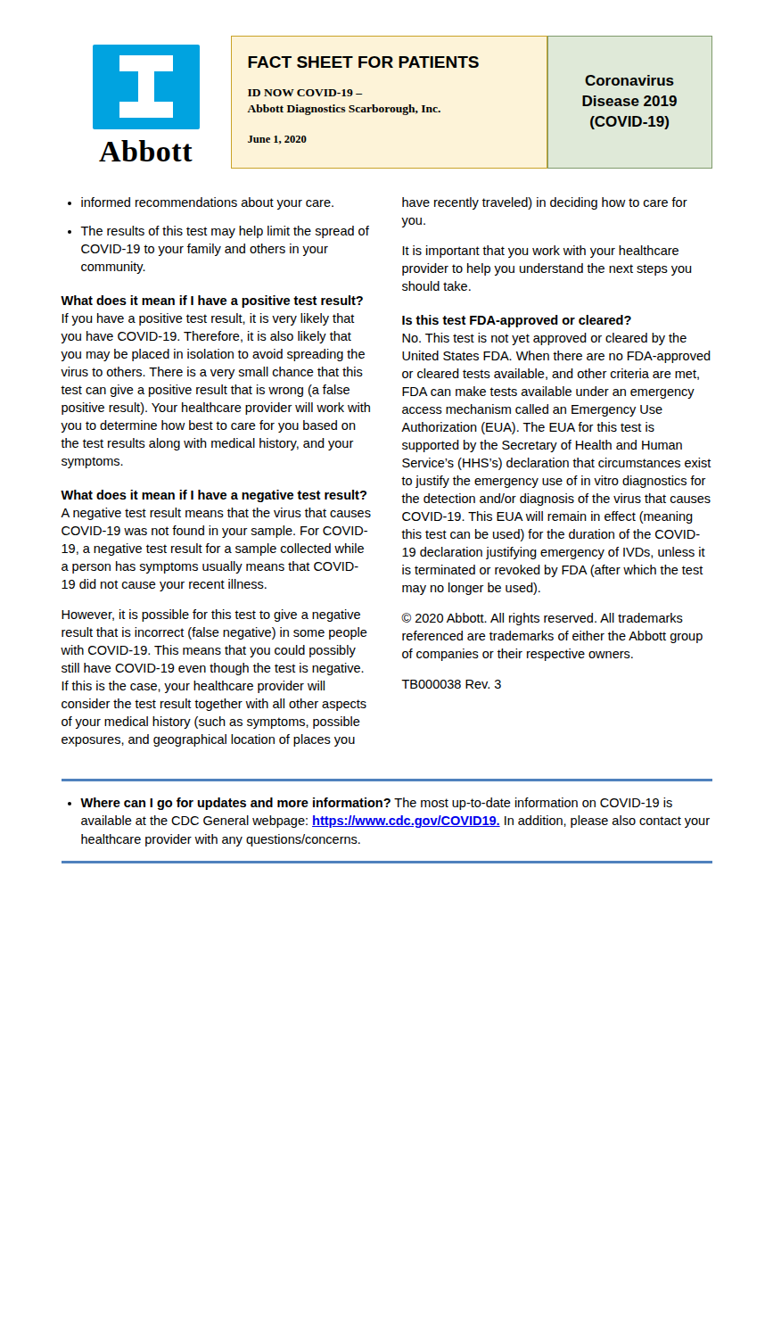Abbott
FACT SHEET FOR PATIENTS
ID NOW COVID-19 –
Abbott Diagnostics Scarborough, Inc.
June 1, 2020
Coronavirus Disease 2019 (COVID-19)
informed recommendations about your care.
The results of this test may help limit the spread of COVID-19 to your family and others in your community.
What does it mean if I have a positive test result?
If you have a positive test result, it is very likely that you have COVID-19. Therefore, it is also likely that you may be placed in isolation to avoid spreading the virus to others. There is a very small chance that this test can give a positive result that is wrong (a false positive result). Your healthcare provider will work with you to determine how best to care for you based on the test results along with medical history, and your symptoms.
What does it mean if I have a negative test result?
A negative test result means that the virus that causes COVID-19 was not found in your sample. For COVID-19, a negative test result for a sample collected while a person has symptoms usually means that COVID-19 did not cause your recent illness.
However, it is possible for this test to give a negative result that is incorrect (false negative) in some people with COVID-19. This means that you could possibly still have COVID-19 even though the test is negative. If this is the case, your healthcare provider will consider the test result together with all other aspects of your medical history (such as symptoms, possible exposures, and geographical location of places you
have recently traveled) in deciding how to care for you.
It is important that you work with your healthcare provider to help you understand the next steps you should take.
Is this test FDA-approved or cleared?
No. This test is not yet approved or cleared by the United States FDA. When there are no FDA-approved or cleared tests available, and other criteria are met, FDA can make tests available under an emergency access mechanism called an Emergency Use Authorization (EUA). The EUA for this test is supported by the Secretary of Health and Human Service’s (HHS’s) declaration that circumstances exist to justify the emergency use of in vitro diagnostics for the detection and/or diagnosis of the virus that causes COVID-19. This EUA will remain in effect (meaning this test can be used) for the duration of the COVID-19 declaration justifying emergency of IVDs, unless it is terminated or revoked by FDA (after which the test may no longer be used).
© 2020 Abbott. All rights reserved. All trademarks referenced are trademarks of either the Abbott group of companies or their respective owners.
TB000038 Rev. 3
Where can I go for updates and more information? The most up-to-date information on COVID-19 is available at the CDC General webpage: https://www.cdc.gov/COVID19. In addition, please also contact your healthcare provider with any questions/concerns.